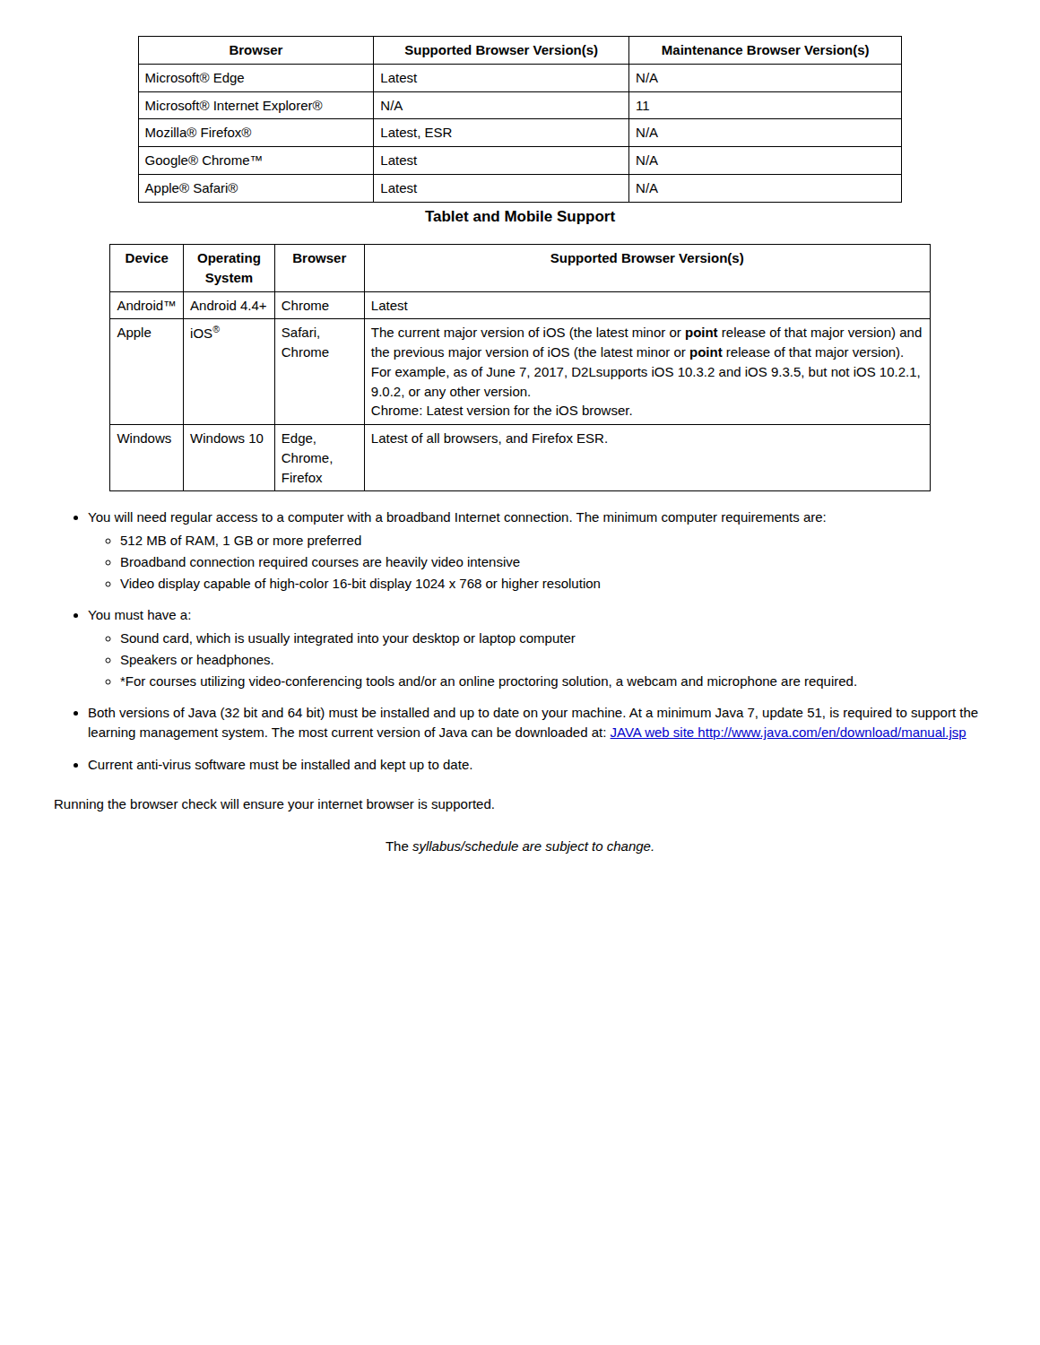| Browser | Supported Browser Version(s) | Maintenance Browser Version(s) |
| --- | --- | --- |
| Microsoft® Edge | Latest | N/A |
| Microsoft® Internet Explorer® | N/A | 11 |
| Mozilla® Firefox® | Latest, ESR | N/A |
| Google® Chrome™ | Latest | N/A |
| Apple® Safari® | Latest | N/A |
Tablet and Mobile Support
| Device | Operating System | Browser | Supported Browser Version(s) |
| --- | --- | --- | --- |
| Android™ | Android 4.4+ | Chrome | Latest |
| Apple | iOS ® | Safari, Chrome | The current major version of iOS (the latest minor or point release of that major version) and the previous major version of iOS (the latest minor or point release of that major version). For example, as of June 7, 2017, D2Lsupports iOS 10.3.2 and iOS 9.3.5, but not iOS 10.2.1, 9.0.2, or any other version. Chrome: Latest version for the iOS browser. |
| Windows | Windows 10 | Edge, Chrome, Firefox | Latest of all browsers, and Firefox ESR. |
You will need regular access to a computer with a broadband Internet connection. The minimum computer requirements are:
512 MB of RAM, 1 GB or more preferred
Broadband connection required courses are heavily video intensive
Video display capable of high-color 16-bit display 1024 x 768 or higher resolution
You must have a:
Sound card, which is usually integrated into your desktop or laptop computer
Speakers or headphones.
*For courses utilizing video-conferencing tools and/or an online proctoring solution, a webcam and microphone are required.
Both versions of Java (32 bit and 64 bit) must be installed and up to date on your machine. At a minimum Java 7, update 51, is required to support the learning management system. The most current version of Java can be downloaded at: JAVA web site http://www.java.com/en/download/manual.jsp
Current anti-virus software must be installed and kept up to date.
Running the browser check will ensure your internet browser is supported.
The syllabus/schedule are subject to change.